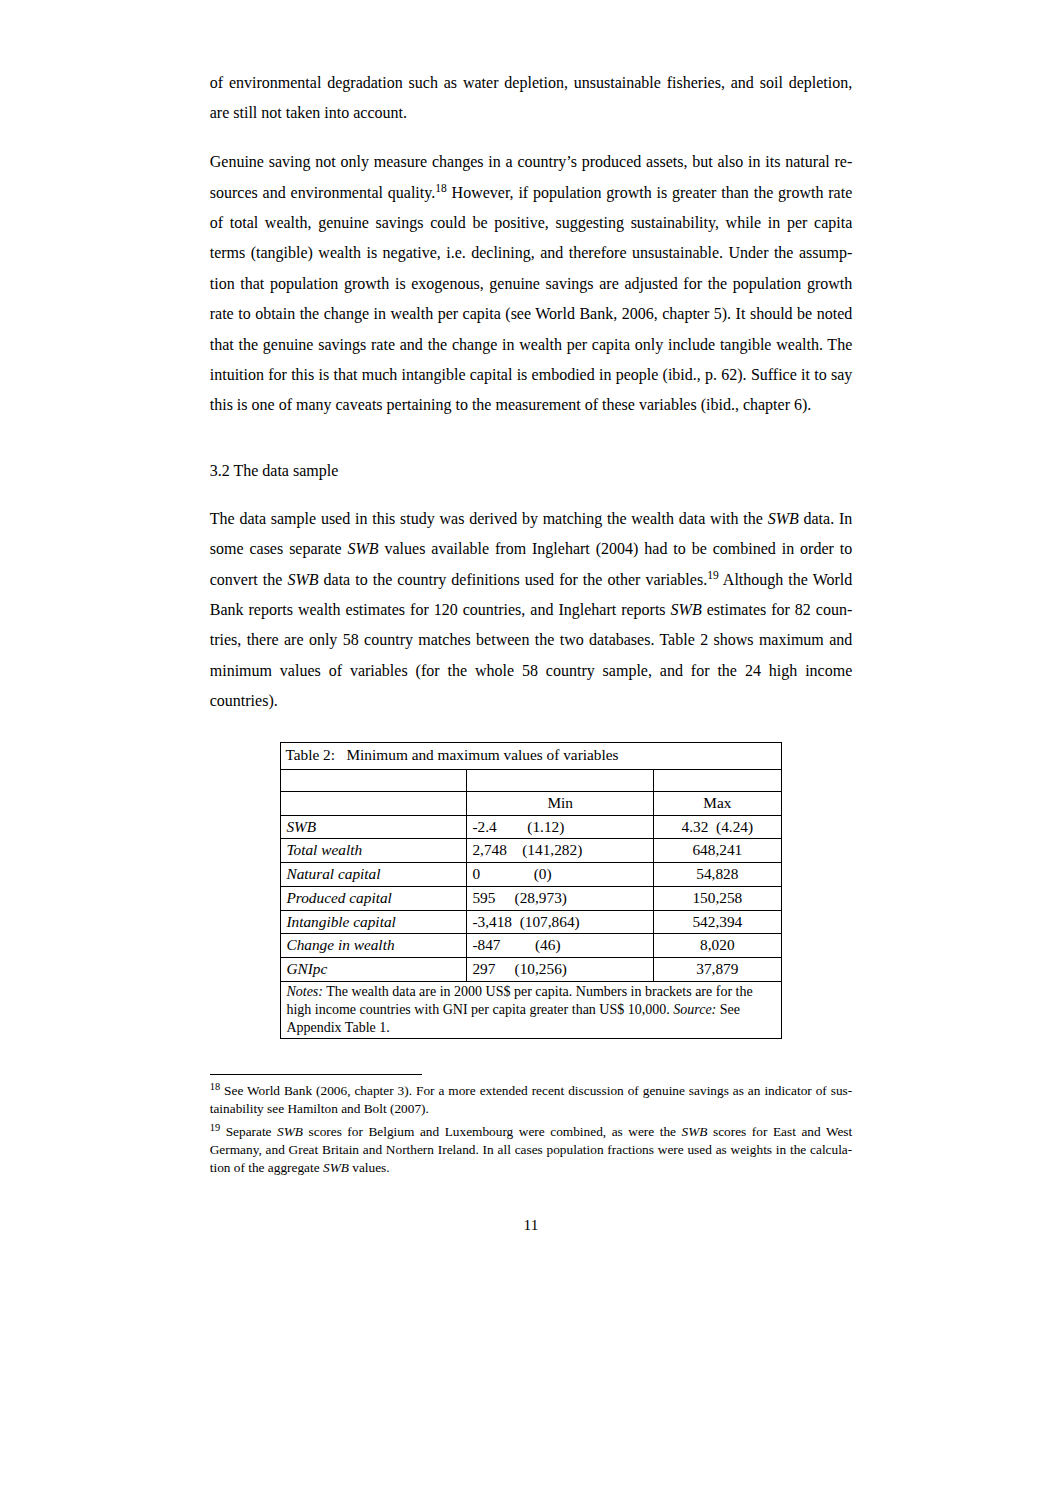of environmental degradation such as water depletion, unsustainable fisheries, and soil depletion, are still not taken into account.
Genuine saving not only measure changes in a country’s produced assets, but also in its natural resources and environmental quality.18 However, if population growth is greater than the growth rate of total wealth, genuine savings could be positive, suggesting sustainability, while in per capita terms (tangible) wealth is negative, i.e. declining, and therefore unsustainable. Under the assumption that population growth is exogenous, genuine savings are adjusted for the population growth rate to obtain the change in wealth per capita (see World Bank, 2006, chapter 5). It should be noted that the genuine savings rate and the change in wealth per capita only include tangible wealth. The intuition for this is that much intangible capital is embodied in people (ibid., p. 62). Suffice it to say this is one of many caveats pertaining to the measurement of these variables (ibid., chapter 6).
3.2 The data sample
The data sample used in this study was derived by matching the wealth data with the SWB data. In some cases separate SWB values available from Inglehart (2004) had to be combined in order to convert the SWB data to the country definitions used for the other variables.19 Although the World Bank reports wealth estimates for 120 countries, and Inglehart reports SWB estimates for 82 countries, there are only 58 country matches between the two databases. Table 2 shows maximum and minimum values of variables (for the whole 58 country sample, and for the 24 high income countries).
Table 2: Minimum and maximum values of variables
| | Min | Max |
| SWB | -2.4 (1.12) | 4.32 (4.24) |
| Total wealth | 2,748 (141,282) | 648,241 |
| Natural capital | 0 (0) | 54,828 |
| Produced capital | 595 (28,973) | 150,258 |
| Intangible capital | -3,418 (107,864) | 542,394 |
| Change in wealth | -847 (46) | 8,020 |
| GNIpc | 297 (10,256) | 37,879 |
| Notes: The wealth data are in 2000 US$ per capita. Numbers in brackets are for the high income countries with GNI per capita greater than US$ 10,000. Source: See Appendix Table 1. |
18 See World Bank (2006, chapter 3). For a more extended recent discussion of genuine savings as an indicator of sustainability see Hamilton and Bolt (2007).
19 Separate SWB scores for Belgium and Luxembourg were combined, as were the SWB scores for East and West Germany, and Great Britain and Northern Ireland. In all cases population fractions were used as weights in the calculation of the aggregate SWB values.
11